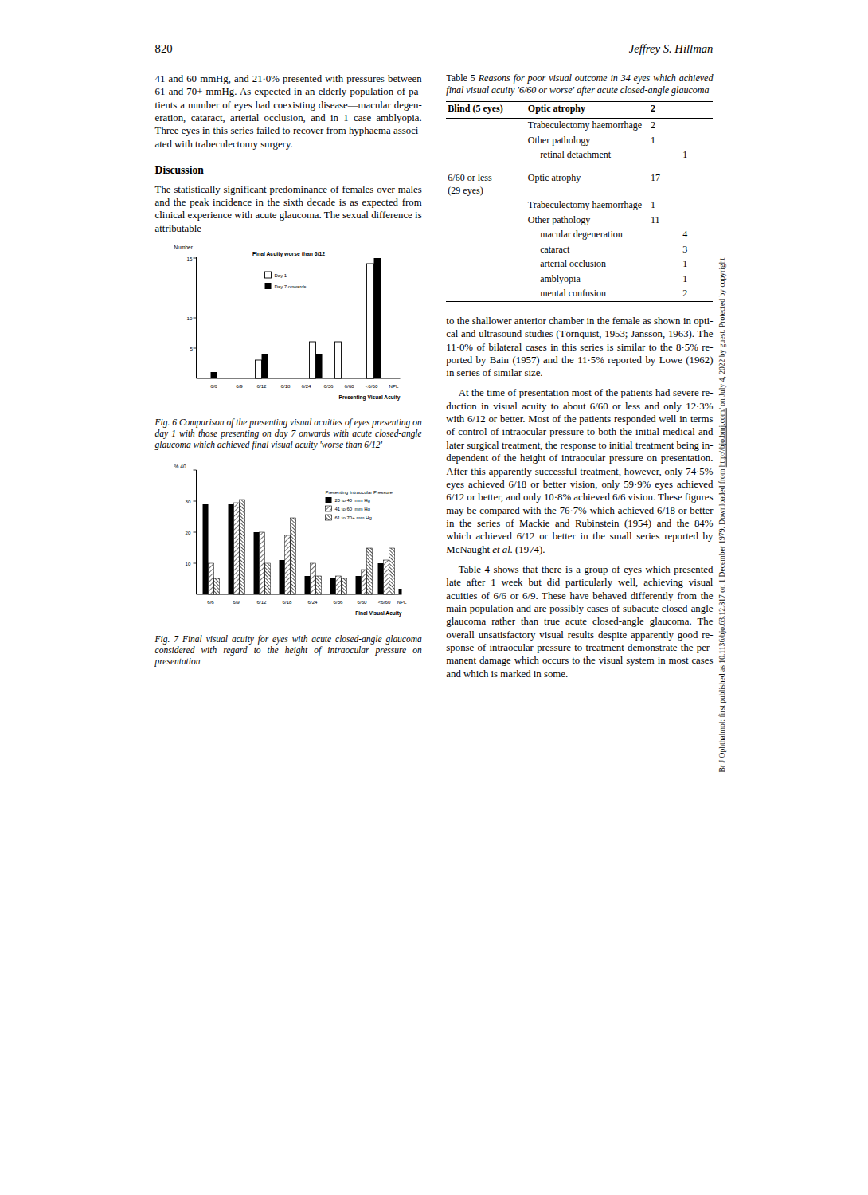Br J Ophthalmol: first published as 10.1136/bjo.63.12.817 on 1 December 1979. Downloaded from http://bjo.bmj.com/ on July 4, 2022 by guest. Protected by copyright.
820 Jeffrey S. Hillman
41 and 60 mmHg, and 21·0% presented with pressures between 61 and 70+ mmHg. As expected in an elderly population of patients a number of eyes had coexisting disease—macular degeneration, cataract, arterial occlusion, and in 1 case amblyopia. Three eyes in this series failed to recover from hyphaema associated with trabeculectomy surgery.
Discussion
The statistically significant predominance of females over males and the peak incidence in the sixth decade is as expected from clinical experience with acute glaucoma. The sexual difference is attributable
Final Acuity worse than 6/12 Number 15 10 5 Day 1 Day 7 onwards 6/6 6/9 6/12 6/18 6/24 6/36 6/60 <6/60 NPL Presenting Visual Acuity
Fig. 6 Comparison of the presenting visual acuities of eyes presenting on day 1 with those presenting on day 7 onwards with acute closed-angle glaucoma which achieved final visual acuity 'worse than 6/12'
% 40 30 20 10 Presenting Intraocular Pressure 20 to 40 mm Hg 41 to 60 mm Hg 61 to 70+ mm Hg 6/6 6/9 6/12 6/18 6/24 6/36 6/60 <6/60 NPL Final Visual Acuity
Fig. 7 Final visual acuity for eyes with acute closed-angle glaucoma considered with regard to the height of intraocular pressure on presentation
Table 5 Reasons for poor visual outcome in 34 eyes which achieved final visual acuity '6/60 or worse' after acute closed-angle glaucoma
| Blind (5 eyes) | Optic atrophy | 2 | |
| | Trabeculectomy haemorrhage | 2 | |
| | Other pathology | 1 | |
| | retinal detachment | | 1 |
| 6/60 or less (29 eyes) | Optic atrophy | 17 | |
| | Trabeculectomy haemorrhage | 1 | |
| | Other pathology | 11 | |
| | macular degeneration | | 4 |
| | cataract | | 3 |
| | arterial occlusion | | 1 |
| | amblyopia | | 1 |
| | mental confusion | | 2 |
to the shallower anterior chamber in the female as shown in optical and ultrasound studies (Törnquist, 1953; Jansson, 1963). The 11·0% of bilateral cases in this series is similar to the 8·5% reported by Bain (1957) and the 11·5% reported by Lowe (1962) in series of similar size.
At the time of presentation most of the patients had severe reduction in visual acuity to about 6/60 or less and only 12·3% with 6/12 or better. Most of the patients responded well in terms of control of intraocular pressure to both the initial medical and later surgical treatment, the response to initial treatment being independent of the height of intraocular pressure on presentation. After this apparently successful treatment, however, only 74·5% eyes achieved 6/18 or better vision, only 59·9% eyes achieved 6/12 or better, and only 10·8% achieved 6/6 vision. These figures may be compared with the 76·7% which achieved 6/18 or better in the series of Mackie and Rubinstein (1954) and the 84% which achieved 6/12 or better in the small series reported by McNaught et al. (1974).
Table 4 shows that there is a group of eyes which presented late after 1 week but did particularly well, achieving visual acuities of 6/6 or 6/9. These have behaved differently from the main population and are possibly cases of subacute closed-angle glaucoma rather than true acute closed-angle glaucoma. The overall unsatisfactory visual results despite apparently good response of intraocular pressure to treatment demonstrate the permanent damage which occurs to the visual system in most cases and which is marked in some.